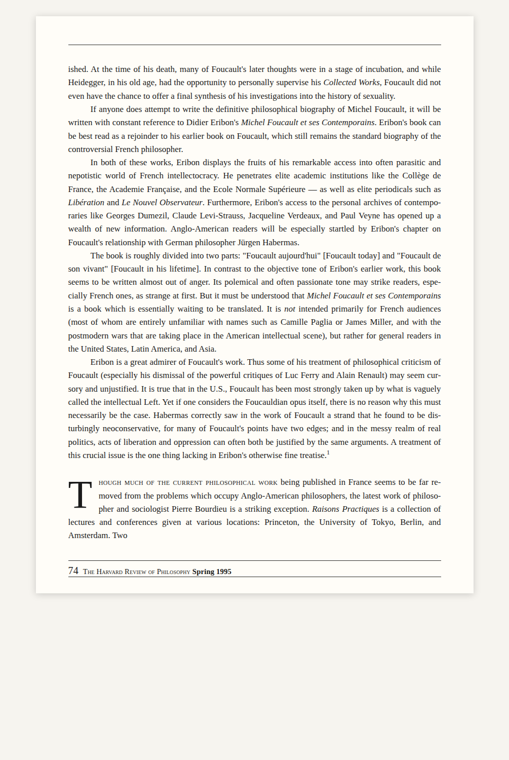ished. At the time of his death, many of Foucault's later thoughts were in a stage of incubation, and while Heidegger, in his old age, had the opportunity to personally supervise his Collected Works, Foucault did not even have the chance to offer a final synthesis of his investigations into the history of sexuality.
If anyone does attempt to write the definitive philosophical biography of Michel Foucault, it will be written with constant reference to Didier Eribon's Michel Foucault et ses Contemporains. Eribon's book can be best read as a rejoinder to his earlier book on Foucault, which still remains the standard biography of the controversial French philosopher.
In both of these works, Eribon displays the fruits of his remarkable access into often parasitic and nepotistic world of French intellectocracy. He penetrates elite academic institutions like the Collège de France, the Academie Française, and the Ecole Normale Supérieure — as well as elite periodicals such as Libération and Le Nouvel Observateur. Furthermore, Eribon's access to the personal archives of contemporaries like Georges Dumezil, Claude Levi-Strauss, Jacqueline Verdeaux, and Paul Veyne has opened up a wealth of new information. Anglo-American readers will be especially startled by Eribon's chapter on Foucault's relationship with German philosopher Jürgen Habermas.
The book is roughly divided into two parts: "Foucault aujourd'hui" [Foucault today] and "Foucault de son vivant" [Foucault in his lifetime]. In contrast to the objective tone of Eribon's earlier work, this book seems to be written almost out of anger. Its polemical and often passionate tone may strike readers, especially French ones, as strange at first. But it must be understood that Michel Foucault et ses Contemporains is a book which is essentially waiting to be translated. It is not intended primarily for French audiences (most of whom are entirely unfamiliar with names such as Camille Paglia or James Miller, and with the postmodern wars that are taking place in the American intellectual scene), but rather for general readers in the United States, Latin America, and Asia.
Eribon is a great admirer of Foucault's work. Thus some of his treatment of philosophical criticism of Foucault (especially his dismissal of the powerful critiques of Luc Ferry and Alain Renault) may seem cursory and unjustified. It is true that in the U.S., Foucault has been most strongly taken up by what is vaguely called the intellectual Left. Yet if one considers the Foucauldian opus itself, there is no reason why this must necessarily be the case. Habermas correctly saw in the work of Foucault a strand that he found to be disturbingly neoconservative, for many of Foucault's points have two edges; and in the messy realm of real politics, acts of liberation and oppression can often both be justified by the same arguments. A treatment of this crucial issue is the one thing lacking in Eribon's otherwise fine treatise.1
Though much of the current philosophical work being published in France seems to be far removed from the problems which occupy Anglo-American philosophers, the latest work of philosopher and sociologist Pierre Bourdieu is a striking exception. Raisons Practiques is a collection of lectures and conferences given at various locations: Princeton, the University of Tokyo, Berlin, and Amsterdam. Two
74 The Harvard Review of Philosophy Spring 1995